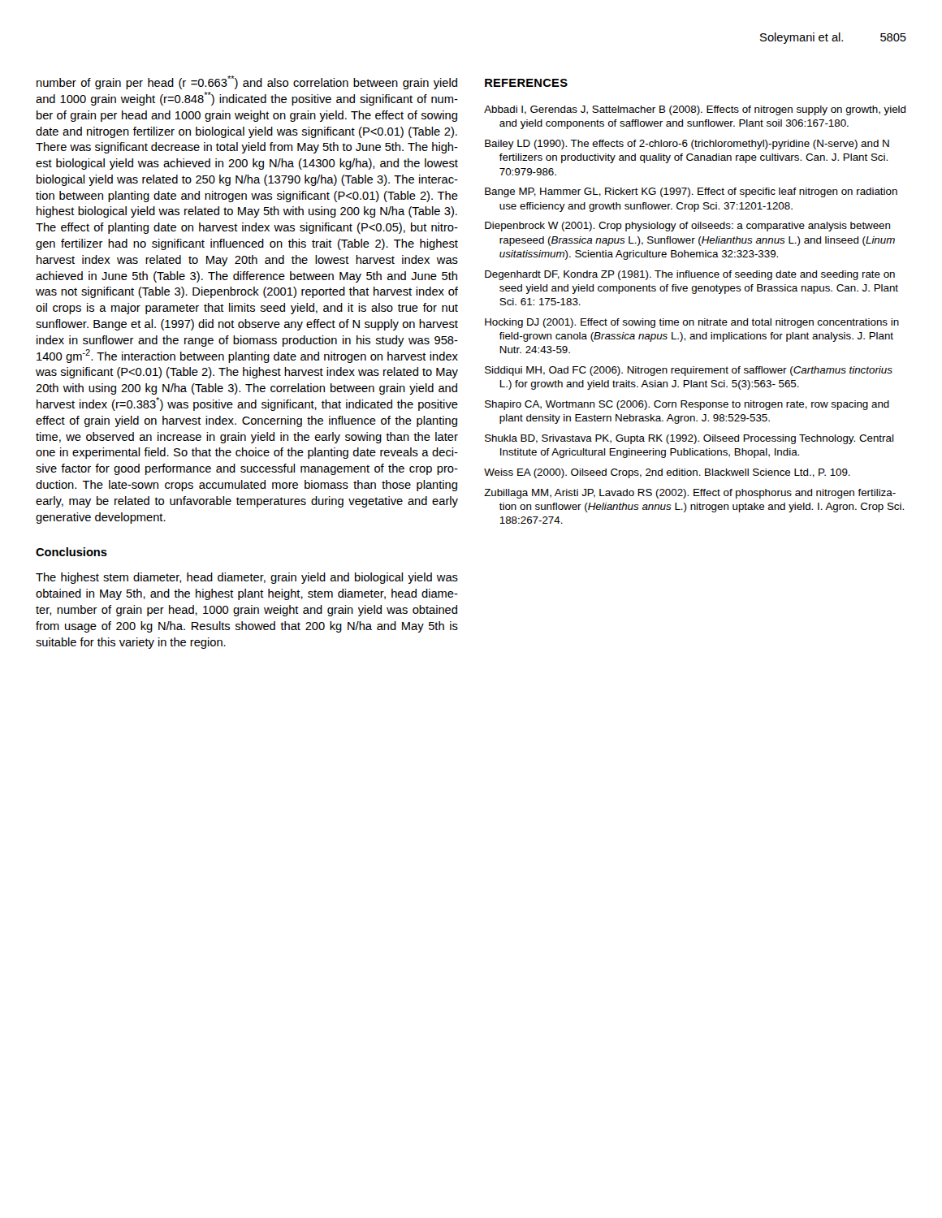Soleymani et al. 5805
number of grain per head (r =0.663**) and also correlation between grain yield and 1000 grain weight (r=0.848**) indicated the positive and significant of number of grain per head and 1000 grain weight on grain yield. The effect of sowing date and nitrogen fertilizer on biological yield was significant (P<0.01) (Table 2). There was significant decrease in total yield from May 5th to June 5th. The highest biological yield was achieved in 200 kg N/ha (14300 kg/ha), and the lowest biological yield was related to 250 kg N/ha (13790 kg/ha) (Table 3). The interaction between planting date and nitrogen was significant (P<0.01) (Table 2). The highest biological yield was related to May 5th with using 200 kg N/ha (Table 3). The effect of planting date on harvest index was significant (P<0.05), but nitrogen fertilizer had no significant influenced on this trait (Table 2). The highest harvest index was related to May 20th and the lowest harvest index was achieved in June 5th (Table 3). The difference between May 5th and June 5th was not significant (Table 3). Diepenbrock (2001) reported that harvest index of oil crops is a major parameter that limits seed yield, and it is also true for nut sunflower. Bange et al. (1997) did not observe any effect of N supply on harvest index in sunflower and the range of biomass production in his study was 958-1400 gm-2. The interaction between planting date and nitrogen on harvest index was significant (P<0.01) (Table 2). The highest harvest index was related to May 20th with using 200 kg N/ha (Table 3). The correlation between grain yield and harvest index (r=0.383*) was positive and significant, that indicated the positive effect of grain yield on harvest index. Concerning the influence of the planting time, we observed an increase in grain yield in the early sowing than the later one in experimental field. So that the choice of the planting date reveals a decisive factor for good performance and successful management of the crop production. The late-sown crops accumulated more biomass than those planting early, may be related to unfavorable temperatures during vegetative and early generative development.
Conclusions
The highest stem diameter, head diameter, grain yield and biological yield was obtained in May 5th, and the highest plant height, stem diameter, head diameter, number of grain per head, 1000 grain weight and grain yield was obtained from usage of 200 kg N/ha. Results showed that 200 kg N/ha and May 5th is suitable for this variety in the region.
REFERENCES
Abbadi I, Gerendas J, Sattelmacher B (2008). Effects of nitrogen supply on growth, yield and yield components of safflower and sunflower. Plant soil 306:167-180.
Bailey LD (1990). The effects of 2-chloro-6 (trichloromethyl)-pyridine (N-serve) and N fertilizers on productivity and quality of Canadian rape cultivars. Can. J. Plant Sci. 70:979-986.
Bange MP, Hammer GL, Rickert KG (1997). Effect of specific leaf nitrogen on radiation use efficiency and growth sunflower. Crop Sci. 37:1201-1208.
Diepenbrock W (2001). Crop physiology of oilseeds: a comparative analysis between rapeseed (Brassica napus L.), Sunflower (Helianthus annus L.) and linseed (Linum usitatissimum). Scientia Agriculture Bohemica 32:323-339.
Degenhardt DF, Kondra ZP (1981). The influence of seeding date and seeding rate on seed yield and yield components of five genotypes of Brassica napus. Can. J. Plant Sci. 61: 175-183.
Hocking DJ (2001). Effect of sowing time on nitrate and total nitrogen concentrations in field-grown canola (Brassica napus L.), and implications for plant analysis. J. Plant Nutr. 24:43-59.
Siddiqui MH, Oad FC (2006). Nitrogen requirement of safflower (Carthamus tinctorius L.) for growth and yield traits. Asian J. Plant Sci. 5(3):563- 565.
Shapiro CA, Wortmann SC (2006). Corn Response to nitrogen rate, row spacing and plant density in Eastern Nebraska. Agron. J. 98:529-535.
Shukla BD, Srivastava PK, Gupta RK (1992). Oilseed Processing Technology. Central Institute of Agricultural Engineering Publications, Bhopal, India.
Weiss EA (2000). Oilseed Crops, 2nd edition. Blackwell Science Ltd., P. 109.
Zubillaga MM, Aristi JP, Lavado RS (2002). Effect of phosphorus and nitrogen fertilization on sunflower (Helianthus annus L.) nitrogen uptake and yield. I. Agron. Crop Sci. 188:267-274.